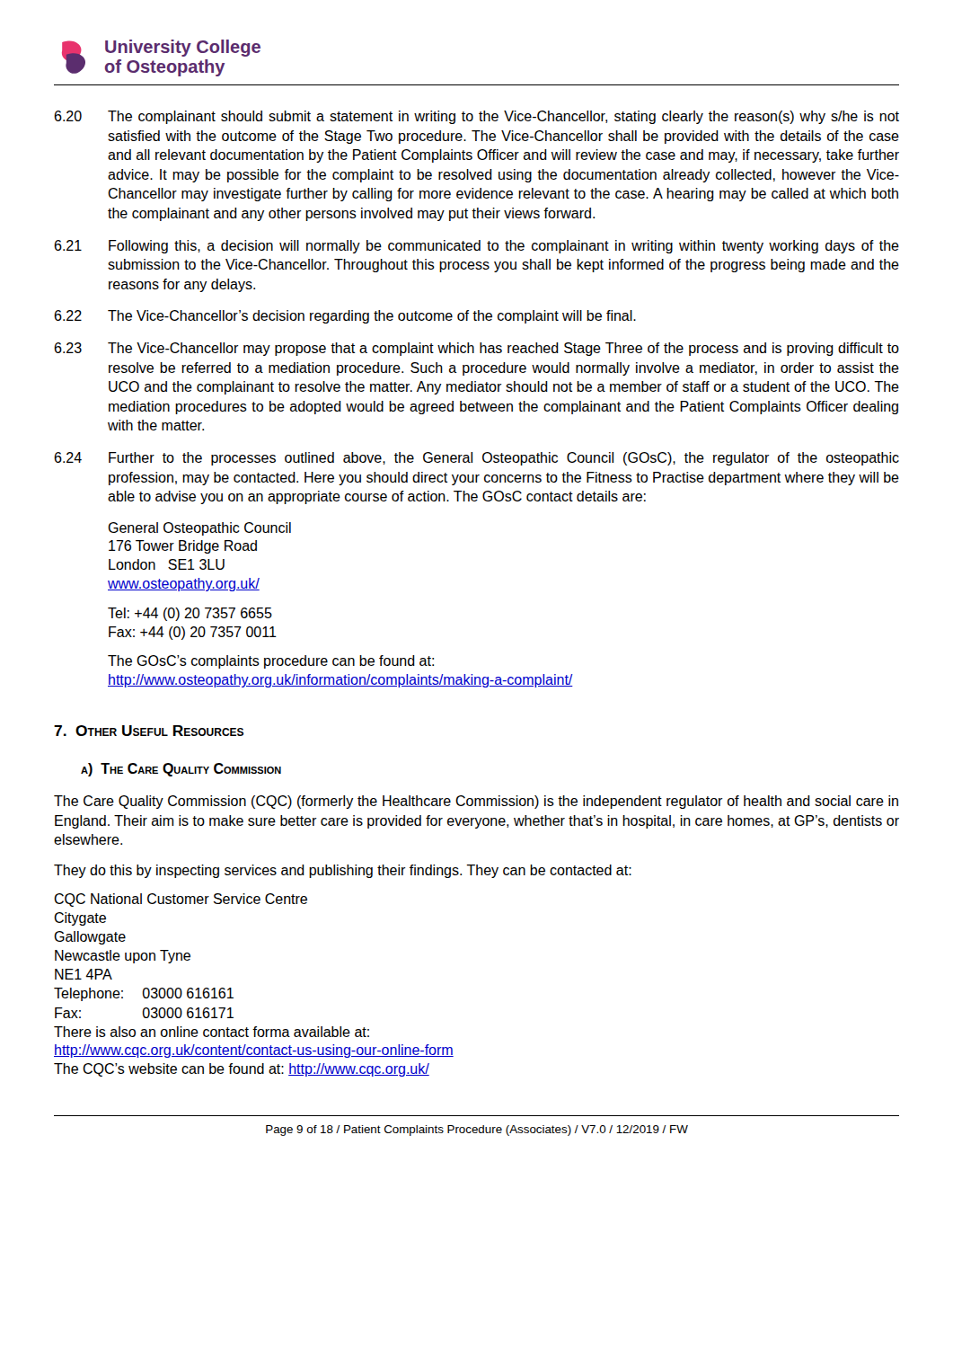University College
of Osteopathy
6.20
The complainant should submit a statement in writing to the Vice-Chancellor, stating clearly the reason(s) why s/he is not satisfied with the outcome of the Stage Two procedure. The Vice-Chancellor shall be provided with the details of the case and all relevant documentation by the Patient Complaints Officer and will review the case and may, if necessary, take further advice. It may be possible for the complaint to be resolved using the documentation already collected, however the Vice-Chancellor may investigate further by calling for more evidence relevant to the case. A hearing may be called at which both the complainant and any other persons involved may put their views forward.
6.21
Following this, a decision will normally be communicated to the complainant in writing within twenty working days of the submission to the Vice-Chancellor. Throughout this process you shall be kept informed of the progress being made and the reasons for any delays.
6.22
The Vice-Chancellor’s decision regarding the outcome of the complaint will be final.
6.23
The Vice-Chancellor may propose that a complaint which has reached Stage Three of the process and is proving difficult to resolve be referred to a mediation procedure. Such a procedure would normally involve a mediator, in order to assist the UCO and the complainant to resolve the matter. Any mediator should not be a member of staff or a student of the UCO. The mediation procedures to be adopted would be agreed between the complainant and the Patient Complaints Officer dealing with the matter.
6.24
Further to the processes outlined above, the General Osteopathic Council (GOsC), the regulator of the osteopathic profession, may be contacted. Here you should direct your concerns to the Fitness to Practise department where they will be able to advise you on an appropriate course of action. The GOsC contact details are:
General Osteopathic Council
176 Tower Bridge Road
London SE1 3LU
www.osteopathy.org.uk/
Tel: +44 (0) 20 7357 6655
Fax: +44 (0) 20 7357 0011
The GOsC’s complaints procedure can be found at:
http://www.osteopathy.org.uk/information/complaints/making-a-complaint/
7. Other Useful Resources
a) The Care Quality Commission
The Care Quality Commission (CQC) (formerly the Healthcare Commission) is the independent regulator of health and social care in England. Their aim is to make sure better care is provided for everyone, whether that’s in hospital, in care homes, at GP’s, dentists or elsewhere.
They do this by inspecting services and publishing their findings. They can be contacted at:
CQC National Customer Service Centre
Citygate
Gallowgate
Newcastle upon Tyne
NE1 4PA
| Telephone: | 03000 616161 |
| Fax: | 03000 616171 |
There is also an online contact forma available at:
http://www.cqc.org.uk/content/contact-us-using-our-online-form
The CQC’s website can be found at: http://www.cqc.org.uk/
Page 9 of 18 / Patient Complaints Procedure (Associates) / V7.0 / 12/2019 / FW